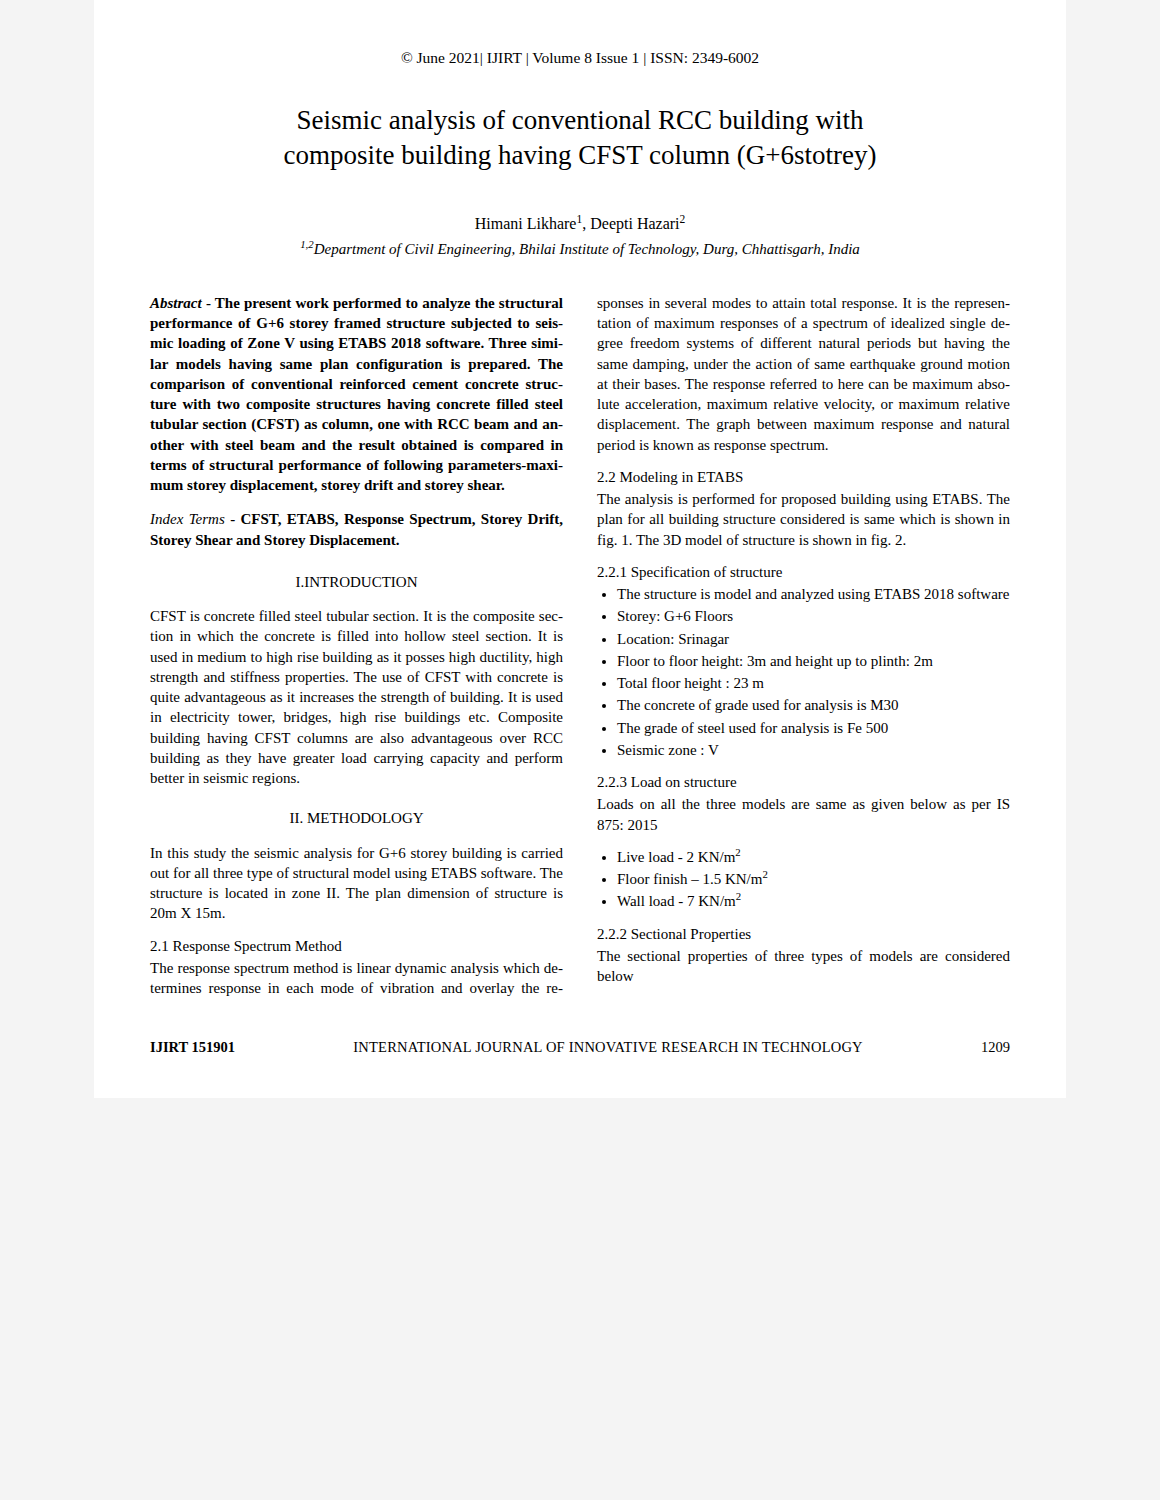© June 2021| IJIRT | Volume 8 Issue 1 | ISSN: 2349-6002
Seismic analysis of conventional RCC building with
composite building having CFST column (G+6stotrey)
Himani Likhare1, Deepti Hazari2
1,2Department of Civil Engineering, Bhilai Institute of Technology, Durg, Chhattisgarh, India
Abstract - The present work performed to analyze the structural performance of G+6 storey framed structure subjected to seismic loading of Zone V using ETABS 2018 software. Three similar models having same plan configuration is prepared. The comparison of conventional reinforced cement concrete structure with two composite structures having concrete filled steel tubular section (CFST) as column, one with RCC beam and another with steel beam and the result obtained is compared in terms of structural performance of following parameters-maximum storey displacement, storey drift and storey shear.
Index Terms - CFST, ETABS, Response Spectrum, Storey Drift, Storey Shear and Storey Displacement.
I.INTRODUCTION
CFST is concrete filled steel tubular section. It is the composite section in which the concrete is filled into hollow steel section. It is used in medium to high rise building as it posses high ductility, high strength and stiffness properties. The use of CFST with concrete is quite advantageous as it increases the strength of building. It is used in electricity tower, bridges, high rise buildings etc. Composite building having CFST columns are also advantageous over RCC building as they have greater load carrying capacity and perform better in seismic regions.
II. METHODOLOGY
In this study the seismic analysis for G+6 storey building is carried out for all three type of structural model using ETABS software. The structure is located in zone II. The plan dimension of structure is 20m X 15m.
2.1 Response Spectrum Method
The response spectrum method is linear dynamic analysis which determines response in each mode of vibration and overlay the responses in several modes to attain total response. It is the representation of maximum responses of a spectrum of idealized single degree freedom systems of different natural periods but having the same damping, under the action of same earthquake ground motion at their bases. The response referred to here can be maximum absolute acceleration, maximum relative velocity, or maximum relative displacement. The graph between maximum response and natural period is known as response spectrum.
2.2 Modeling in ETABS
The analysis is performed for proposed building using ETABS. The plan for all building structure considered is same which is shown in fig. 1. The 3D model of structure is shown in fig. 2.
2.2.1 Specification of structure
The structure is model and analyzed using ETABS 2018 software
Storey: G+6 Floors
Location: Srinagar
Floor to floor height: 3m and height up to plinth: 2m
Total floor height : 23 m
The concrete of grade used for analysis is M30
The grade of steel used for analysis is Fe 500
Seismic zone : V
2.2.3 Load on structure
Loads on all the three models are same as given below as per IS 875: 2015
Live load - 2 KN/m2
Floor finish – 1.5 KN/m2
Wall load - 7 KN/m2
2.2.2 Sectional Properties
The sectional properties of three types of models are considered below
IJIRT 151901 INTERNATIONAL JOURNAL OF INNOVATIVE RESEARCH IN TECHNOLOGY 1209